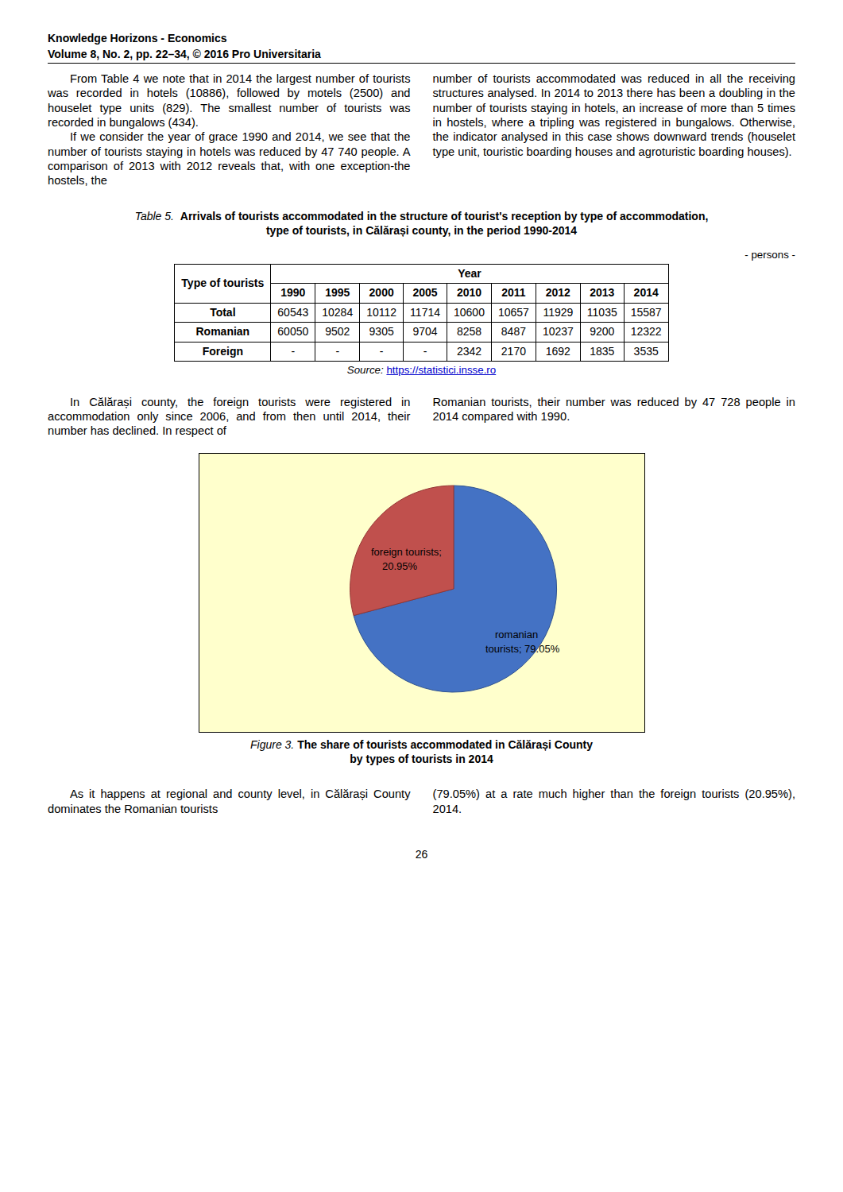Knowledge Horizons - Economics
Volume 8, No. 2, pp. 22–34, © 2016 Pro Universitaria
From Table 4 we note that in 2014 the largest number of tourists was recorded in hotels (10886), followed by motels (2500) and houselet type units (829). The smallest number of tourists was recorded in bungalows (434).
If we consider the year of grace 1990 and 2014, we see that the number of tourists staying in hotels was reduced by 47 740 people. A comparison of 2013 with 2012 reveals that, with one exception-the hostels, the
number of tourists accommodated was reduced in all the receiving structures analysed. In 2014 to 2013 there has been a doubling in the number of tourists staying in hotels, an increase of more than 5 times in hostels, where a tripling was registered in bungalows. Otherwise, the indicator analysed in this case shows downward trends (houselet type unit, touristic boarding houses and agroturistic boarding houses).
Table 5. Arrivals of tourists accommodated in the structure of tourist's reception by type of accommodation,
type of tourists, in Călărași county, in the period 1990-2014
- persons -
| Type of tourists | Year |
| --- | --- |
| 1990 | 1995 | 2000 | 2005 | 2010 | 2011 | 2012 | 2013 | 2014 |
| Total | 60543 | 10284 | 10112 | 11714 | 10600 | 10657 | 11929 | 11035 | 15587 |
| Romanian | 60050 | 9502 | 9305 | 9704 | 8258 | 8487 | 10237 | 9200 | 12322 |
| Foreign | - | - | - | - | 2342 | 2170 | 1692 | 1835 | 3535 |
Source: https://statistici.insse.ro
In Călărași county, the foreign tourists were registered in accommodation only since 2006, and from then until 2014, their number has declined. In respect of
Romanian tourists, their number was reduced by 47 728 people in 2014 compared with 1990.
foreign tourists; 20.95% romanian tourists; 79.05%
Figure 3. The share of tourists accommodated in Călărași County
by types of tourists in 2014
As it happens at regional and county level, in Călărași County dominates the Romanian tourists
(79.05%) at a rate much higher than the foreign tourists (20.95%), 2014.
26